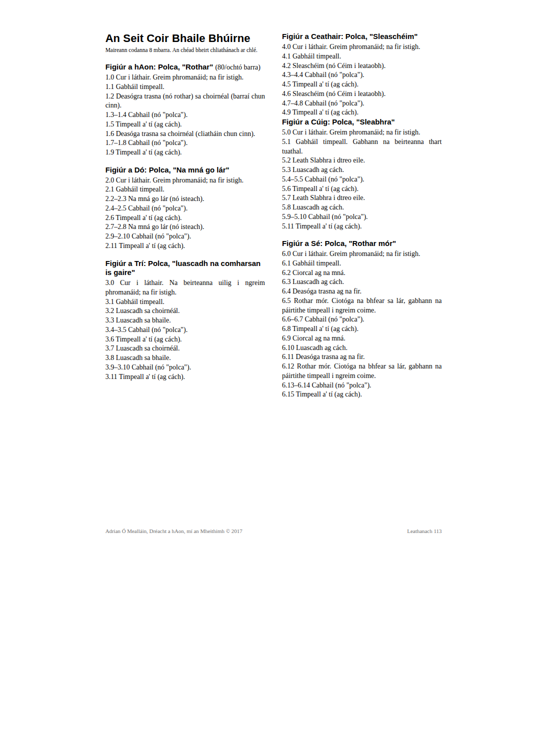An Seit Coir Bhaile Bhúirne
Maireann codanna 8 mbarra. An chéad bheirt chliathánach ar chlé.
Figiúr a hAon: Polca, "Rothar" (80/ochtó barra)
1.0 Cur i láthair. Greim phromanáid; na fir istigh.
1.1 Gabháil timpeall.
1.2 Deasógra trasna (nó rothar) sa choirnéal (barraí chun cinn).
1.3–1.4 Cabhail (nó "polca").
1.5 Timpeall a' tí (ag cách).
1.6 Deasóga trasna sa choirnéal (cliatháin chun cinn).
1.7–1.8 Cabhail (nó "polca").
1.9 Timpeall a' tí (ag cách).
Figiúr a Dó: Polca, "Na mná go lár"
2.0 Cur i láthair. Greim phromanáid; na fir istigh.
2.1 Gabháil timpeall.
2.2–2.3 Na mná go lár (nó isteach).
2.4–2.5 Cabhail (nó "polca").
2.6 Timpeall a' tí (ag cách).
2.7–2.8 Na mná go lár (nó isteach).
2.9–2.10 Cabhail (nó "polca").
2.11 Timpeall a' tí (ag cách).
Figiúr a Trí: Polca, "luascadh na comharsan is gaire"
3.0 Cur i láthair. Na beirteanna uilig i ngreim phromanáid; na fir istigh.
3.1 Gabháil timpeall.
3.2 Luascadh sa choirnéál.
3.3 Luascadh sa bhaile.
3.4–3.5 Cabhail (nó "polca").
3.6 Timpeall a' tí (ag cách).
3.7 Luascadh sa choirnéál.
3.8 Luascadh sa bhaile.
3.9–3.10 Cabhail (nó "polca").
3.11 Timpeall a' tí (ag cách).
Figiúr a Ceathair: Polca, "Sleaschéim"
4.0 Cur i láthair. Greim phromanáid; na fir istigh.
4.1 Gabháil timpeall.
4.2 Sleaschéim (nó Céim i leataobh).
4.3–4.4 Cabhail (nó "polca").
4.5 Timpeall a' tí (ag cách).
4.6 Sleaschéim (nó Céim i leataobh).
4.7–4.8 Cabhail (nó "polca").
4.9 Timpeall a' tí (ag cách).
Figiúr a Cúig: Polca, "Sleabhra"
5.0 Cur i láthair. Greim phromanáid; na fir istigh.
5.1 Gabháil timpeall. Gabhann na beirteanna thart tuathal.
5.2 Leath Slabhra i dtreo eile.
5.3 Luascadh ag cách.
5.4–5.5 Cabhail (nó "polca").
5.6 Timpeall a' tí (ag cách).
5.7 Leath Slabhra i dtreo eile.
5.8 Luascadh ag cách.
5.9–5.10 Cabhail (nó "polca").
5.11 Timpeall a' tí (ag cách).
Figiúr a Sé: Polca, "Rothar mór"
6.0 Cur i láthair. Greim phromanáid; na fir istigh.
6.1 Gabháil timpeall.
6.2 Ciorcal ag na mná.
6.3 Luascadh ag cách.
6.4 Deasóga trasna ag na fir.
6.5 Rothar mór. Ciotóga na bhfear sa lár, gabhann na páirtithe timpeall i ngreim coime.
6.6–6.7 Cabhail (nó "polca").
6.8 Timpeall a' tí (ag cách).
6.9 Ciorcal ag na mná.
6.10 Luascadh ag cách.
6.11 Deasóga trasna ag na fir.
6.12 Rothar mór. Ciotóga na bhfear sa lár, gabhann na páirtithe timpeall i ngreim coime.
6.13–6.14 Cabhail (nó "polca").
6.15 Timpeall a' tí (ag cách).
Adrian Ó Mealláin, Dréacht a hAon, mí an Mheithimh © 2017
Leathanach 113